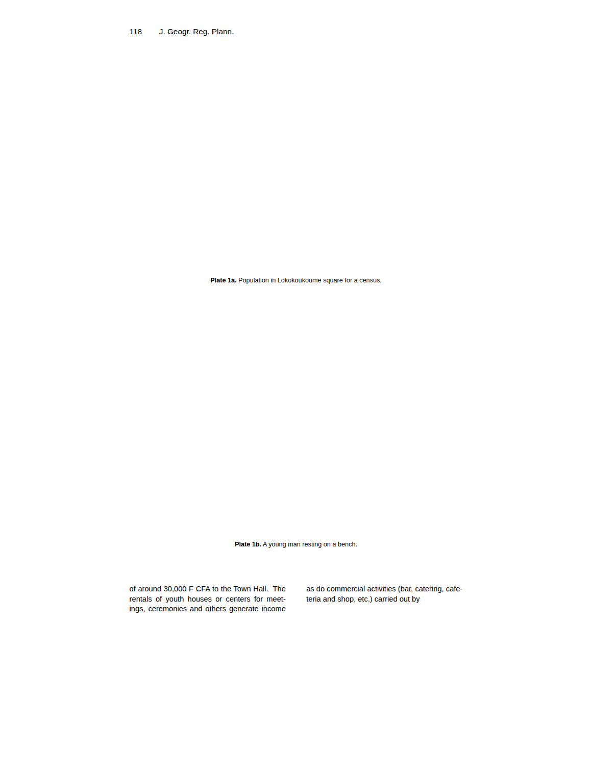118 J. Geogr. Reg. Plann.
Plate 1a. Population in Lokokoukoume square for a census.
Plate 1b. A young man resting on a bench.
of around 30,000 F CFA to the Town Hall. The rentals of youth houses or centers for meetings, ceremonies and others generate income as do commercial activities (bar, catering, cafeteria and shop, etc.) carried out by